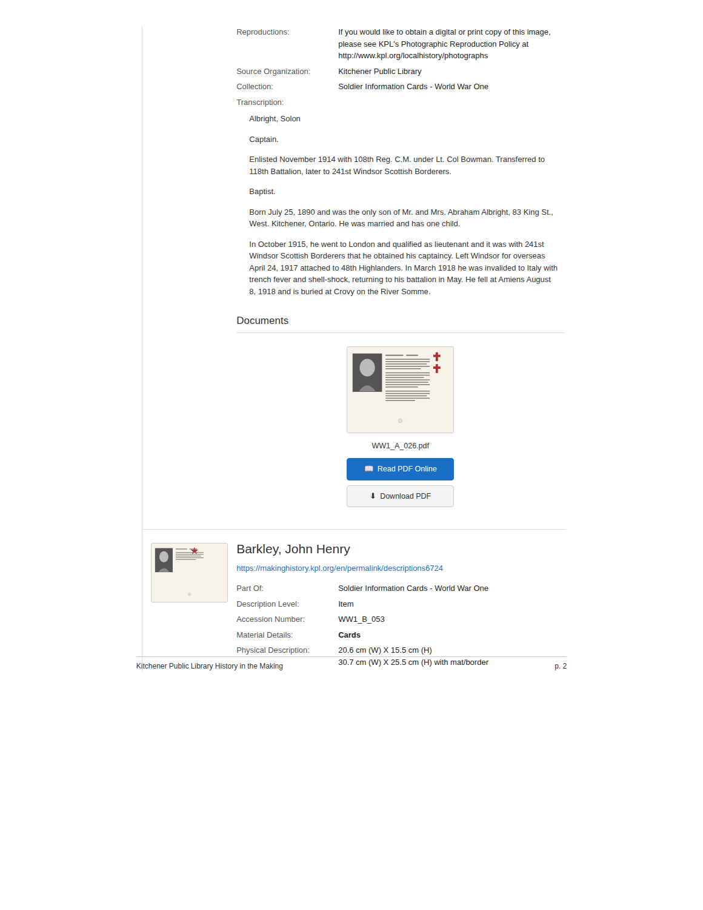Reproductions:
If you would like to obtain a digital or print copy of this image, please see KPL's Photographic Reproduction Policy at http://www.kpl.org/localhistory/photographs
Source Organization:
Kitchener Public Library
Collection:
Soldier Information Cards - World War One
Transcription:
Albright, Solon
Captain.
Enlisted November 1914 with 108th Reg. C.M. under Lt. Col Bowman. Transferred to 118th Battalion, later to 241st Windsor Scottish Borderers.
Baptist.
Born July 25, 1890 and was the only son of Mr. and Mrs. Abraham Albright, 83 King St., West. Kitchener, Ontario. He was married and has one child.
In October 1915, he went to London and qualified as lieutenant and it was with 241st Windsor Scottish Borderers that he obtained his captaincy. Left Windsor for overseas April 24, 1917 attached to 48th Highlanders. In March 1918 he was invalided to Italy with trench fever and shell-shock, returning to his battalion in May. He fell at Amiens August 8, 1918 and is buried at Crovy on the River Somme.
Documents
WW1_A_026.pdf
📖Read PDF Online ⬇Download PDF
Barkley, John Henry
https://makinghistory.kpl.org/en/permalink/descriptions6724
Part Of:
Soldier Information Cards - World War One
Description Level:
Item
Accession Number:
WW1_B_053
Material Details:
Cards
Physical Description:
20.6 cm (W) X 15.5 cm (H)
30.7 cm (W) X 25.5 cm (H) with mat/border
Kitchener Public Library History in the Making p. 2